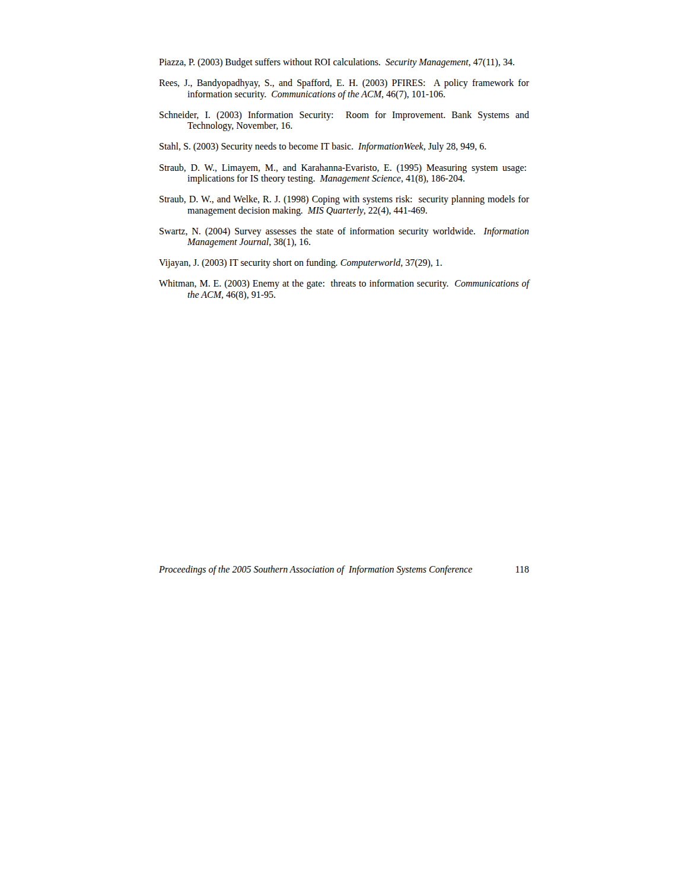Piazza, P. (2003) Budget suffers without ROI calculations. Security Management, 47(11), 34.
Rees, J., Bandyopadhyay, S., and Spafford, E. H. (2003) PFIRES: A policy framework for information security. Communications of the ACM, 46(7), 101-106.
Schneider, I. (2003) Information Security: Room for Improvement. Bank Systems and Technology, November, 16.
Stahl, S. (2003) Security needs to become IT basic. InformationWeek, July 28, 949, 6.
Straub, D. W., Limayem, M., and Karahanna-Evaristo, E. (1995) Measuring system usage: implications for IS theory testing. Management Science, 41(8), 186-204.
Straub, D. W., and Welke, R. J. (1998) Coping with systems risk: security planning models for management decision making. MIS Quarterly, 22(4), 441-469.
Swartz, N. (2004) Survey assesses the state of information security worldwide. Information Management Journal, 38(1), 16.
Vijayan, J. (2003) IT security short on funding. Computerworld, 37(29), 1.
Whitman, M. E. (2003) Enemy at the gate: threats to information security. Communications of the ACM, 46(8), 91-95.
Proceedings of the 2005 Southern Association of Information Systems Conference 118